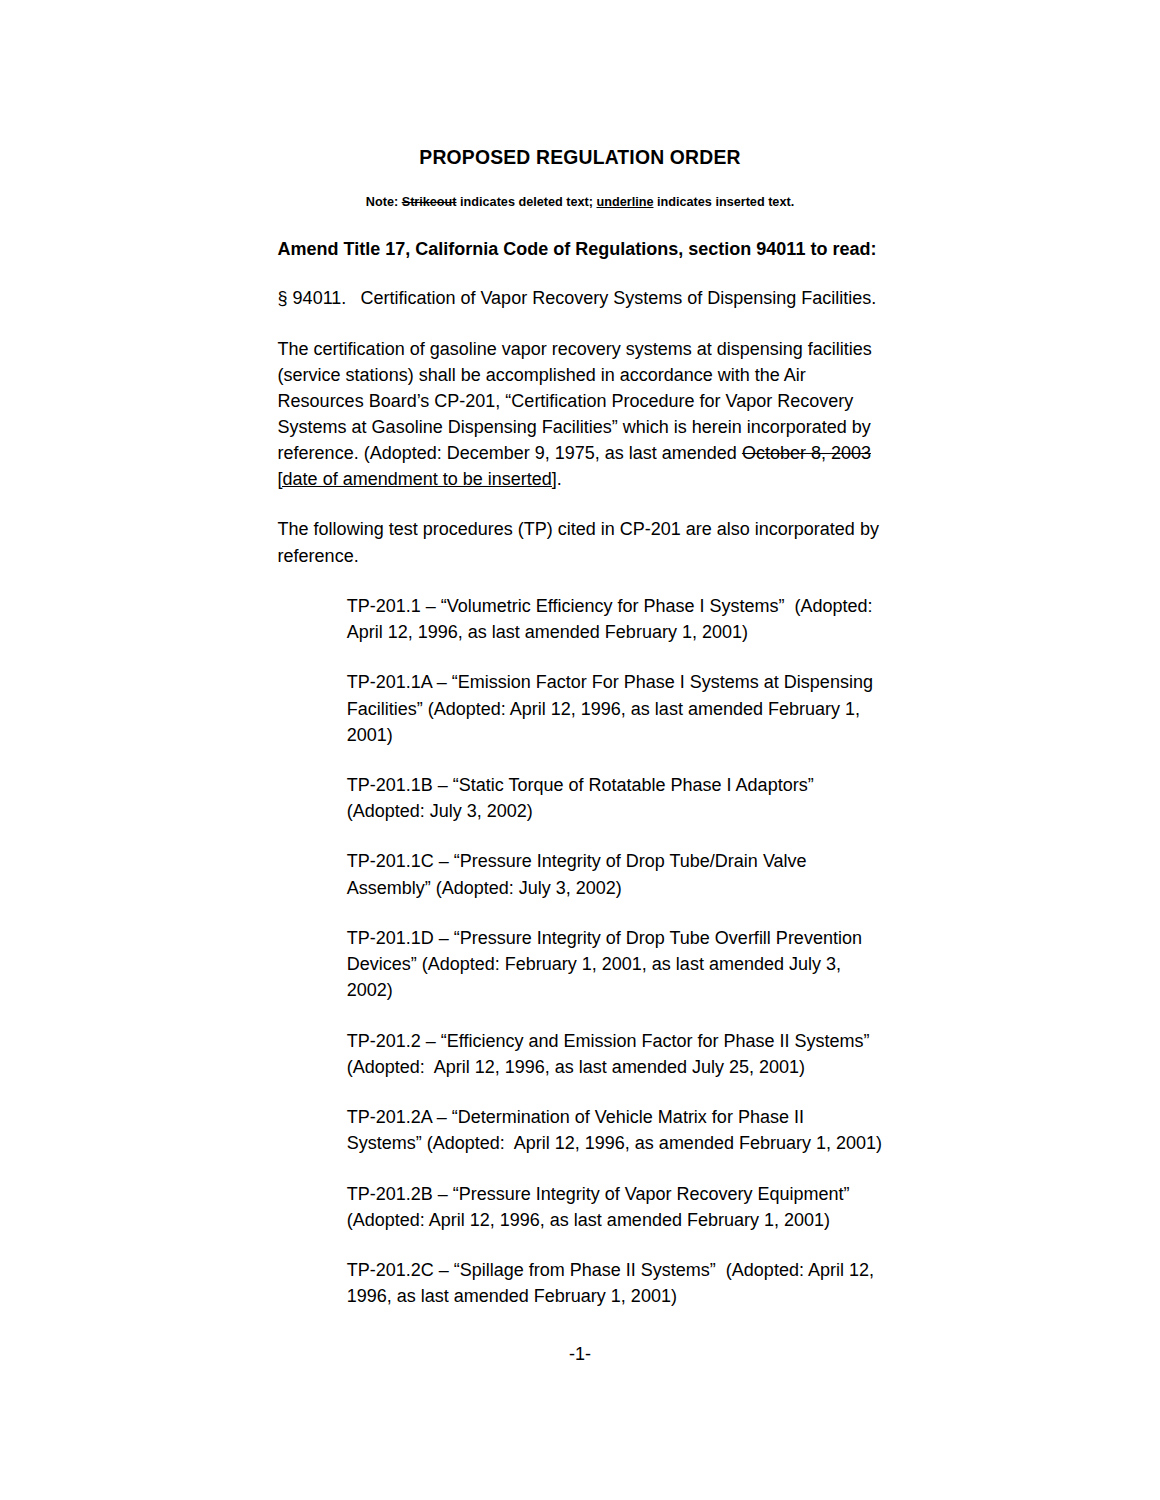PROPOSED REGULATION ORDER
Note: Strikeout indicates deleted text; underline indicates inserted text.
Amend Title 17, California Code of Regulations, section 94011 to read:
§ 94011. Certification of Vapor Recovery Systems of Dispensing Facilities.
The certification of gasoline vapor recovery systems at dispensing facilities (service stations) shall be accomplished in accordance with the Air Resources Board’s CP-201, “Certification Procedure for Vapor Recovery Systems at Gasoline Dispensing Facilities” which is herein incorporated by reference. (Adopted: December 9, 1975, as last amended October 8, 2003 [date of amendment to be inserted].
The following test procedures (TP) cited in CP-201 are also incorporated by reference.
TP-201.1 – “Volumetric Efficiency for Phase I Systems” (Adopted: April 12, 1996, as last amended February 1, 2001)
TP-201.1A – “Emission Factor For Phase I Systems at Dispensing Facilities” (Adopted: April 12, 1996, as last amended February 1, 2001)
TP-201.1B – “Static Torque of Rotatable Phase I Adaptors” (Adopted: July 3, 2002)
TP-201.1C – “Pressure Integrity of Drop Tube/Drain Valve Assembly” (Adopted: July 3, 2002)
TP-201.1D – “Pressure Integrity of Drop Tube Overfill Prevention Devices” (Adopted: February 1, 2001, as last amended July 3, 2002)
TP-201.2 – “Efficiency and Emission Factor for Phase II Systems” (Adopted: April 12, 1996, as last amended July 25, 2001)
TP-201.2A – “Determination of Vehicle Matrix for Phase II Systems” (Adopted: April 12, 1996, as amended February 1, 2001)
TP-201.2B – “Pressure Integrity of Vapor Recovery Equipment” (Adopted: April 12, 1996, as last amended February 1, 2001)
TP-201.2C – “Spillage from Phase II Systems” (Adopted: April 12, 1996, as last amended February 1, 2001)
-1-